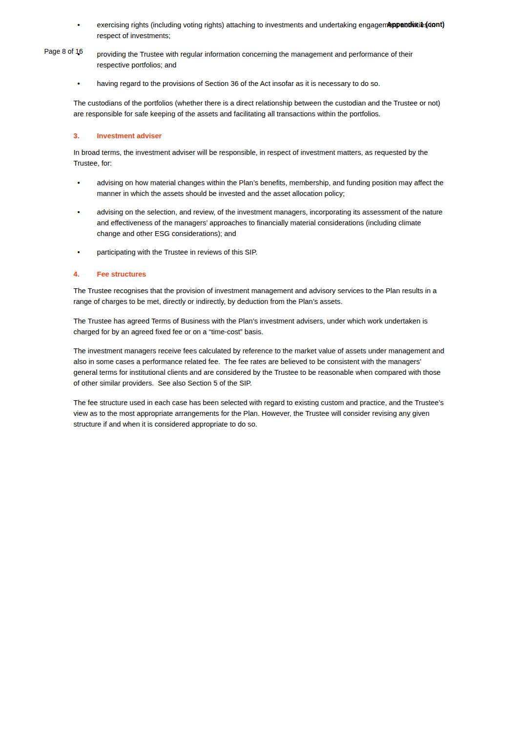Appendix 1 (cont)
Page 8 of 16
exercising rights (including voting rights) attaching to investments and undertaking engagement activities in respect of investments;
providing the Trustee with regular information concerning the management and performance of their respective portfolios; and
having regard to the provisions of Section 36 of the Act insofar as it is necessary to do so.
The custodians of the portfolios (whether there is a direct relationship between the custodian and the Trustee or not) are responsible for safe keeping of the assets and facilitating all transactions within the portfolios.
3. Investment adviser
In broad terms, the investment adviser will be responsible, in respect of investment matters, as requested by the Trustee, for:
advising on how material changes within the Plan’s benefits, membership, and funding position may affect the manner in which the assets should be invested and the asset allocation policy;
advising on the selection, and review, of the investment managers, incorporating its assessment of the nature and effectiveness of the managers’ approaches to financially material considerations (including climate change and other ESG considerations); and
participating with the Trustee in reviews of this SIP.
4. Fee structures
The Trustee recognises that the provision of investment management and advisory services to the Plan results in a range of charges to be met, directly or indirectly, by deduction from the Plan’s assets.
The Trustee has agreed Terms of Business with the Plan’s investment advisers, under which work undertaken is charged for by an agreed fixed fee or on a “time-cost” basis.
The investment managers receive fees calculated by reference to the market value of assets under management and also in some cases a performance related fee. The fee rates are believed to be consistent with the managers’ general terms for institutional clients and are considered by the Trustee to be reasonable when compared with those of other similar providers. See also Section 5 of the SIP.
The fee structure used in each case has been selected with regard to existing custom and practice, and the Trustee’s view as to the most appropriate arrangements for the Plan. However, the Trustee will consider revising any given structure if and when it is considered appropriate to do so.